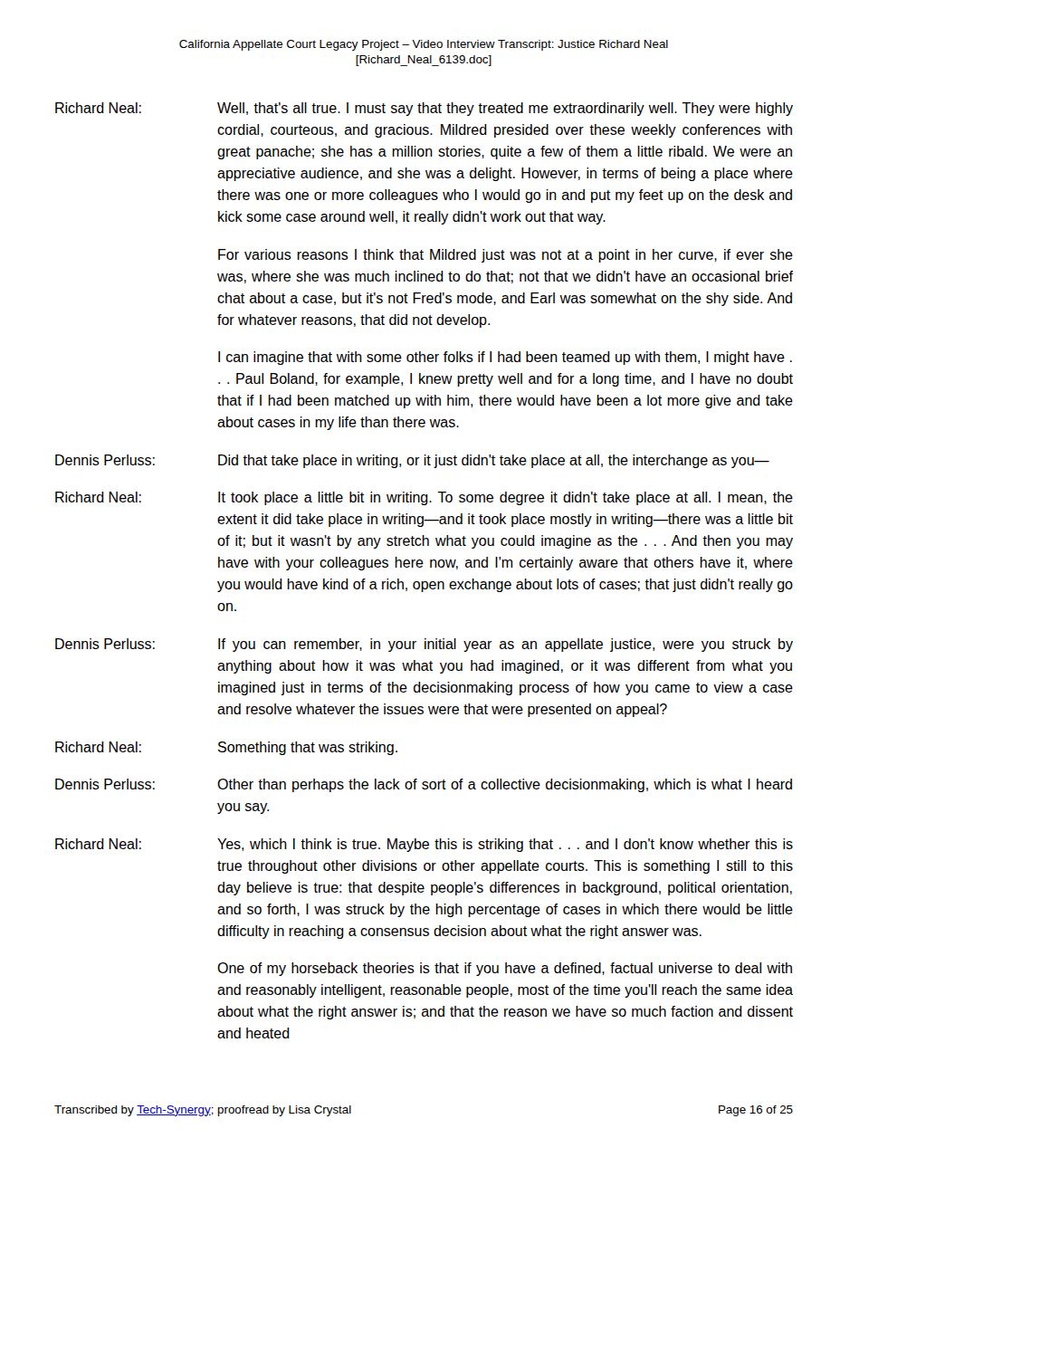California Appellate Court Legacy Project – Video Interview Transcript: Justice Richard Neal
[Richard_Neal_6139.doc]
Richard Neal:
Well, that's all true. I must say that they treated me extraordinarily well. They were highly cordial, courteous, and gracious. Mildred presided over these weekly conferences with great panache; she has a million stories, quite a few of them a little ribald. We were an appreciative audience, and she was a delight. However, in terms of being a place where there was one or more colleagues who I would go in and put my feet up on the desk and kick some case around well, it really didn't work out that way.
For various reasons I think that Mildred just was not at a point in her curve, if ever she was, where she was much inclined to do that; not that we didn't have an occasional brief chat about a case, but it's not Fred's mode, and Earl was somewhat on the shy side. And for whatever reasons, that did not develop.
I can imagine that with some other folks if I had been teamed up with them, I might have . . . Paul Boland, for example, I knew pretty well and for a long time, and I have no doubt that if I had been matched up with him, there would have been a lot more give and take about cases in my life than there was.
Dennis Perluss:
Did that take place in writing, or it just didn't take place at all, the interchange as you—
Richard Neal:
It took place a little bit in writing. To some degree it didn't take place at all. I mean, the extent it did take place in writing—and it took place mostly in writing—there was a little bit of it; but it wasn't by any stretch what you could imagine as the . . . And then you may have with your colleagues here now, and I'm certainly aware that others have it, where you would have kind of a rich, open exchange about lots of cases; that just didn't really go on.
Dennis Perluss:
If you can remember, in your initial year as an appellate justice, were you struck by anything about how it was what you had imagined, or it was different from what you imagined just in terms of the decisionmaking process of how you came to view a case and resolve whatever the issues were that were presented on appeal?
Richard Neal:
Something that was striking.
Dennis Perluss:
Other than perhaps the lack of sort of a collective decisionmaking, which is what I heard you say.
Richard Neal:
Yes, which I think is true. Maybe this is striking that . . . and I don't know whether this is true throughout other divisions or other appellate courts. This is something I still to this day believe is true: that despite people's differences in background, political orientation, and so forth, I was struck by the high percentage of cases in which there would be little difficulty in reaching a consensus decision about what the right answer was.
One of my horseback theories is that if you have a defined, factual universe to deal with and reasonably intelligent, reasonable people, most of the time you'll reach the same idea about what the right answer is; and that the reason we have so much faction and dissent and heated
Transcribed by Tech-Synergy; proofread by Lisa Crystal
Page 16 of 25